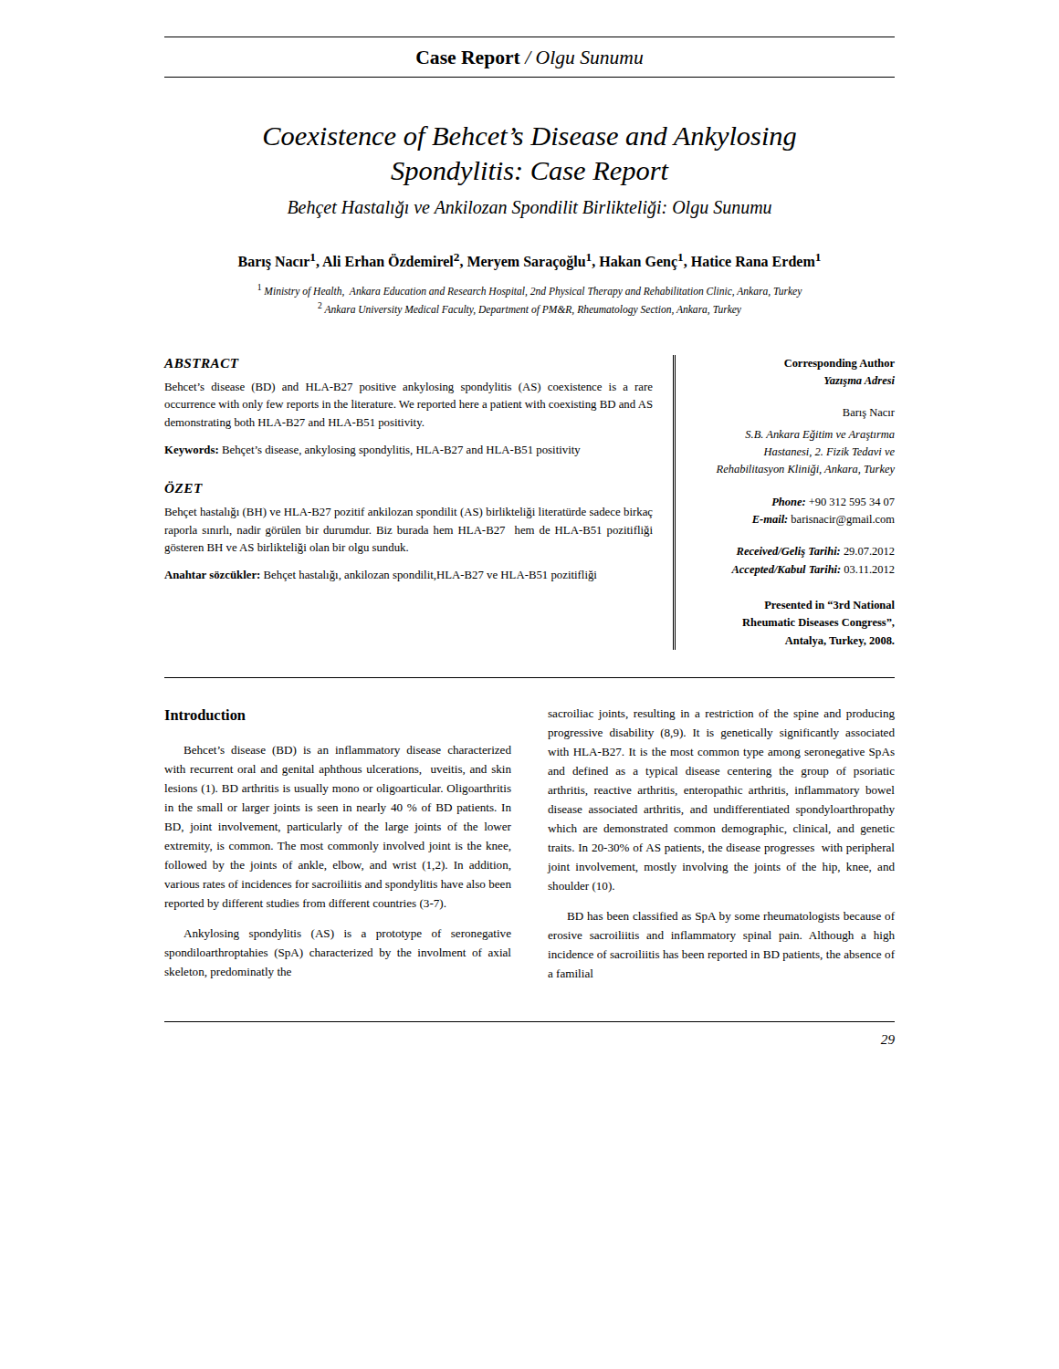Case Report / Olgu Sunumu
Coexistence of Behcet’s Disease and Ankylosing
Spondylitis: Case Report
Behçet Hastalığı ve Ankilozan Spondilit Birlikteliği: Olgu Sunumu
Barış Nacır1, Ali Erhan Özdemirel2, Meryem Saraçoğlu1, Hakan Genç1, Hatice Rana Erdem1
1 Ministry of Health, Ankara Education and Research Hospital, 2nd Physical Therapy and Rehabilitation Clinic, Ankara, Turkey
2 Ankara University Medical Faculty, Department of PM&R, Rheumatology Section, Ankara, Turkey
ABSTRACT
Behcet’s disease (BD) and HLA-B27 positive ankylosing spondylitis (AS) coexistence is a rare occurrence with only few reports in the literature. We reported here a patient with coexisting BD and AS demonstrating both HLA-B27 and HLA-B51 positivity.
Keywords: Behçet’s disease, ankylosing spondylitis, HLA-B27 and HLA-B51 positivity
ÖZET
Behçet hastalığı (BH) ve HLA-B27 pozitif ankilozan spondilit (AS) birlikteliği literatürde sadece birkaç raporla sınırlı, nadir görülen bir durumdur. Biz burada hem HLA-B27 hem de HLA-B51 pozitifliği gösteren BH ve AS birlikteliği olan bir olgu sunduk.
Anahtar sözcükler: Behçet hastalığı, ankilozan spondilit,HLA-B27 ve HLA-B51 pozitifliği
Corresponding Author
Yazışma Adresi
Barış Nacır
S.B. Ankara Eğitim ve Araştırma
Hastanesi, 2. Fizik Tedavi ve
Rehabilitasyon Kliniği, Ankara, Turkey
Phone: +90 312 595 34 07
E-mail: barisnacir@gmail.com
Received/Geliş Tarihi: 29.07.2012
Accepted/Kabul Tarihi: 03.11.2012
Presented in “3rd National
Rheumatic Diseases Congress”,
Antalya, Turkey, 2008.
Introduction
Behcet’s disease (BD) is an inflammatory disease characterized with recurrent oral and genital aphthous ulcerations, uveitis, and skin lesions (1). BD arthritis is usually mono or oligoarticular. Oligoarthritis in the small or larger joints is seen in nearly 40 % of BD patients. In BD, joint involvement, particularly of the large joints of the lower extremity, is common. The most commonly involved joint is the knee, followed by the joints of ankle, elbow, and wrist (1,2). In addition, various rates of incidences for sacroiliitis and spondylitis have also been reported by different studies from different countries (3-7).
Ankylosing spondylitis (AS) is a prototype of seronegative spondiloarthroptahies (SpA) characterized by the involment of axial skeleton, predominatly the
sacroiliac joints, resulting in a restriction of the spine and producing progressive disability (8,9). It is genetically significantly associated with HLA-B27. It is the most common type among seronegative SpAs and defined as a typical disease centering the group of psoriatic arthritis, reactive arthritis, enteropathic arthritis, inflammatory bowel disease associated arthritis, and undifferentiated spondyloarthropathy which are demonstrated common demographic, clinical, and genetic traits. In 20-30% of AS patients, the disease progresses with peripheral joint involvement, mostly involving the joints of the hip, knee, and shoulder (10).
BD has been classified as SpA by some rheumatologists because of erosive sacroiliitis and inflammatory spinal pain. Although a high incidence of sacroiliitis has been reported in BD patients, the absence of a familial
29